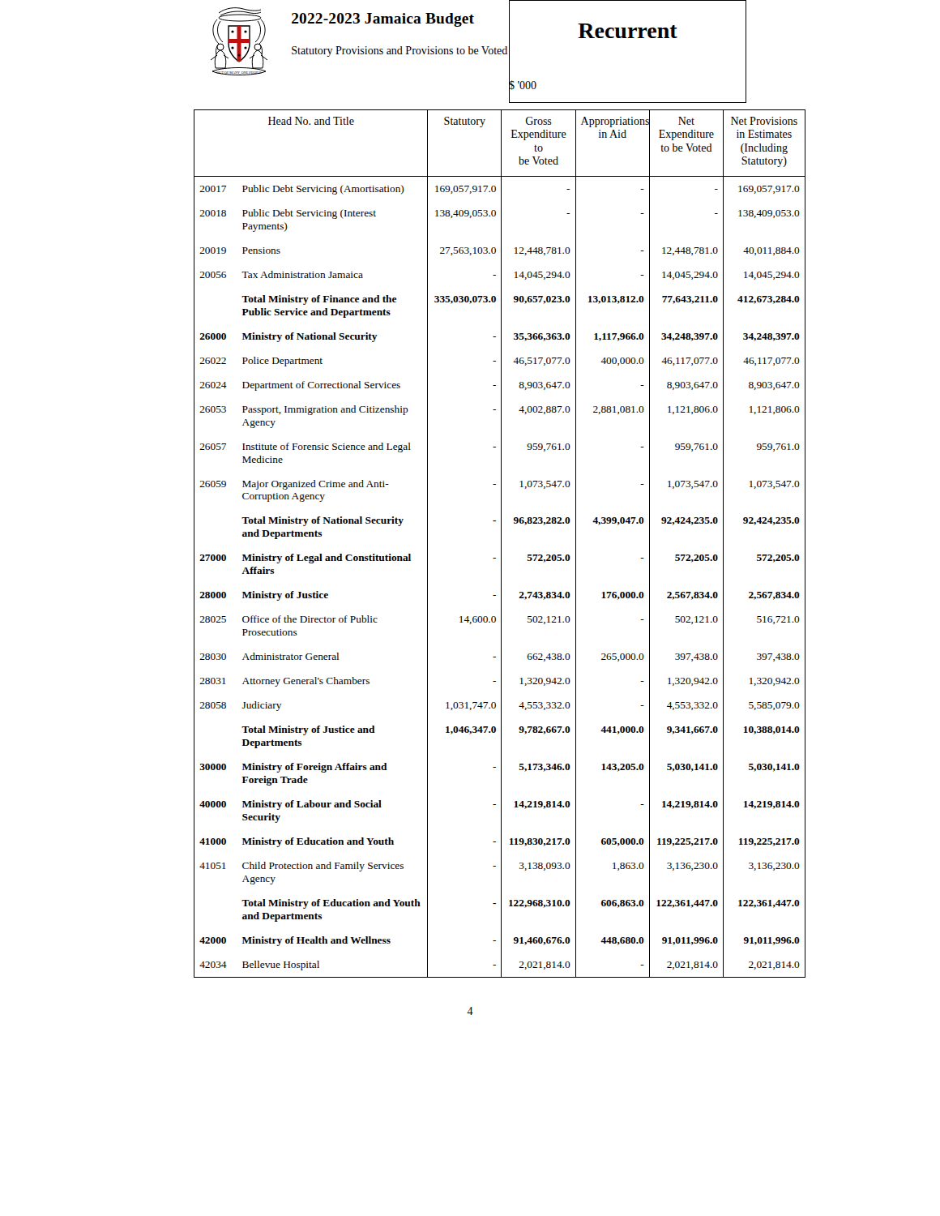OUT OF MANY, ONE PEOPLE
2022-2023 Jamaica Budget
Statutory Provisions and Provisions to be Voted
Recurrent
$ '000
| Head No. and Title | Statutory | Gross Expenditure to be Voted | Appropriations in Aid | Net Expenditure to be Voted | Net Provisions in Estimates (Including Statutory) |
| --- | --- | --- | --- | --- | --- |
| 20017 | Public Debt Servicing (Amortisation) | 169,057,917.0 | - | - | - | 169,057,917.0 |
| 20018 | Public Debt Servicing (Interest Payments) | 138,409,053.0 | - | - | - | 138,409,053.0 |
| 20019 | Pensions | 27,563,103.0 | 12,448,781.0 | - | 12,448,781.0 | 40,011,884.0 |
| 20056 | Tax Administration Jamaica | - | 14,045,294.0 | - | 14,045,294.0 | 14,045,294.0 |
| | Total Ministry of Finance and the Public Service and Departments | 335,030,073.0 | 90,657,023.0 | 13,013,812.0 | 77,643,211.0 | 412,673,284.0 |
| 26000 | Ministry of National Security | - | 35,366,363.0 | 1,117,966.0 | 34,248,397.0 | 34,248,397.0 |
| 26022 | Police Department | - | 46,517,077.0 | 400,000.0 | 46,117,077.0 | 46,117,077.0 |
| 26024 | Department of Correctional Services | - | 8,903,647.0 | - | 8,903,647.0 | 8,903,647.0 |
| 26053 | Passport, Immigration and Citizenship Agency | - | 4,002,887.0 | 2,881,081.0 | 1,121,806.0 | 1,121,806.0 |
| 26057 | Institute of Forensic Science and Legal Medicine | - | 959,761.0 | - | 959,761.0 | 959,761.0 |
| 26059 | Major Organized Crime and Anti-Corruption Agency | - | 1,073,547.0 | - | 1,073,547.0 | 1,073,547.0 |
| | Total Ministry of National Security and Departments | - | 96,823,282.0 | 4,399,047.0 | 92,424,235.0 | 92,424,235.0 |
| 27000 | Ministry of Legal and Constitutional Affairs | - | 572,205.0 | - | 572,205.0 | 572,205.0 |
| 28000 | Ministry of Justice | - | 2,743,834.0 | 176,000.0 | 2,567,834.0 | 2,567,834.0 |
| 28025 | Office of the Director of Public Prosecutions | 14,600.0 | 502,121.0 | - | 502,121.0 | 516,721.0 |
| 28030 | Administrator General | - | 662,438.0 | 265,000.0 | 397,438.0 | 397,438.0 |
| 28031 | Attorney General's Chambers | - | 1,320,942.0 | - | 1,320,942.0 | 1,320,942.0 |
| 28058 | Judiciary | 1,031,747.0 | 4,553,332.0 | - | 4,553,332.0 | 5,585,079.0 |
| | Total Ministry of Justice and Departments | 1,046,347.0 | 9,782,667.0 | 441,000.0 | 9,341,667.0 | 10,388,014.0 |
| 30000 | Ministry of Foreign Affairs and Foreign Trade | - | 5,173,346.0 | 143,205.0 | 5,030,141.0 | 5,030,141.0 |
| 40000 | Ministry of Labour and Social Security | - | 14,219,814.0 | - | 14,219,814.0 | 14,219,814.0 |
| 41000 | Ministry of Education and Youth | - | 119,830,217.0 | 605,000.0 | 119,225,217.0 | 119,225,217.0 |
| 41051 | Child Protection and Family Services Agency | - | 3,138,093.0 | 1,863.0 | 3,136,230.0 | 3,136,230.0 |
| | Total Ministry of Education and Youth and Departments | - | 122,968,310.0 | 606,863.0 | 122,361,447.0 | 122,361,447.0 |
| 42000 | Ministry of Health and Wellness | - | 91,460,676.0 | 448,680.0 | 91,011,996.0 | 91,011,996.0 |
| 42034 | Bellevue Hospital | - | 2,021,814.0 | - | 2,021,814.0 | 2,021,814.0 |
4